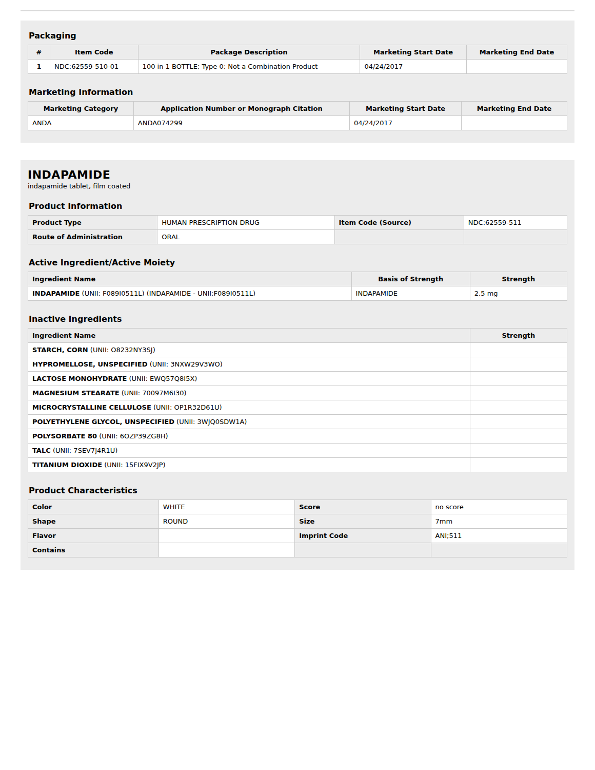Packaging
| # | Item Code | Package Description | Marketing Start Date | Marketing End Date |
| --- | --- | --- | --- | --- |
| 1 | NDC:62559-510-01 | 100 in 1 BOTTLE; Type 0: Not a Combination Product | 04/24/2017 | |
Marketing Information
| Marketing Category | Application Number or Monograph Citation | Marketing Start Date | Marketing End Date |
| --- | --- | --- | --- |
| ANDA | ANDA074299 | 04/24/2017 | |
INDAPAMIDE
indapamide tablet, film coated
Product Information
| Product Type | HUMAN PRESCRIPTION DRUG | Item Code (Source) | NDC:62559-511 |
| Route of Administration | ORAL | | |
Active Ingredient/Active Moiety
| Ingredient Name | Basis of Strength | Strength |
| --- | --- | --- |
| INDAPAMIDE (UNII: F089I0511L) (INDAPAMIDE - UNII:F089I0511L) | INDAPAMIDE | 2.5 mg |
Inactive Ingredients
| Ingredient Name | Strength |
| --- | --- |
| STARCH, CORN (UNII: O8232NY3SJ) | |
| HYPROMELLOSE, UNSPECIFIED (UNII: 3NXW29V3WO) | |
| LACTOSE MONOHYDRATE (UNII: EWQ57Q8I5X) | |
| MAGNESIUM STEARATE (UNII: 70097M6I30) | |
| MICROCRYSTALLINE CELLULOSE (UNII: OP1R32D61U) | |
| POLYETHYLENE GLYCOL, UNSPECIFIED (UNII: 3WJQ0SDW1A) | |
| POLYSORBATE 80 (UNII: 6OZP39ZG8H) | |
| TALC (UNII: 7SEV7J4R1U) | |
| TITANIUM DIOXIDE (UNII: 15FIX9V2JP) | |
Product Characteristics
| Color | WHITE | Score | no score |
| Shape | ROUND | Size | 7mm |
| Flavor | | Imprint Code | ANI;511 |
| Contains | | | |